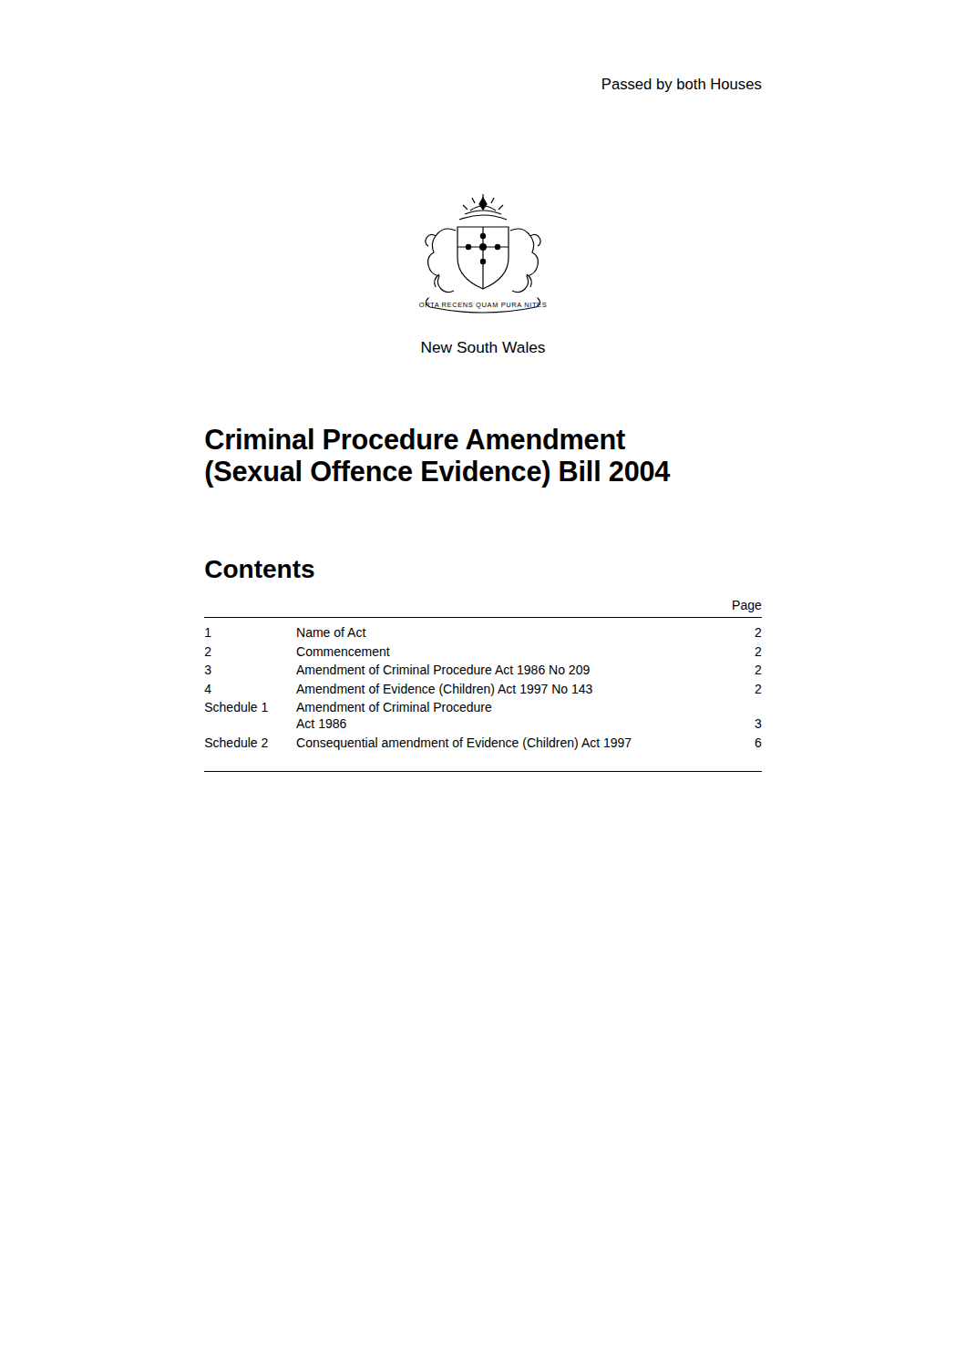Passed by both Houses
ORTA RECENS QUAM PURA NITES
New South Wales
Criminal Procedure Amendment
(Sexual Offence Evidence) Bill 2004
Contents
| | Page |
| --- | --- |
| 1 | Name of Act | 2 |
| 2 | Commencement | 2 |
| 3 | Amendment of Criminal Procedure Act 1986 No 209 | 2 |
| 4 | Amendment of Evidence (Children) Act 1997 No 143 | 2 |
| Schedule 1 | Amendment of Criminal Procedure Act 1986 | 3 |
| Schedule 2 | Consequential amendment of Evidence (Children) Act 1997 | 6 |